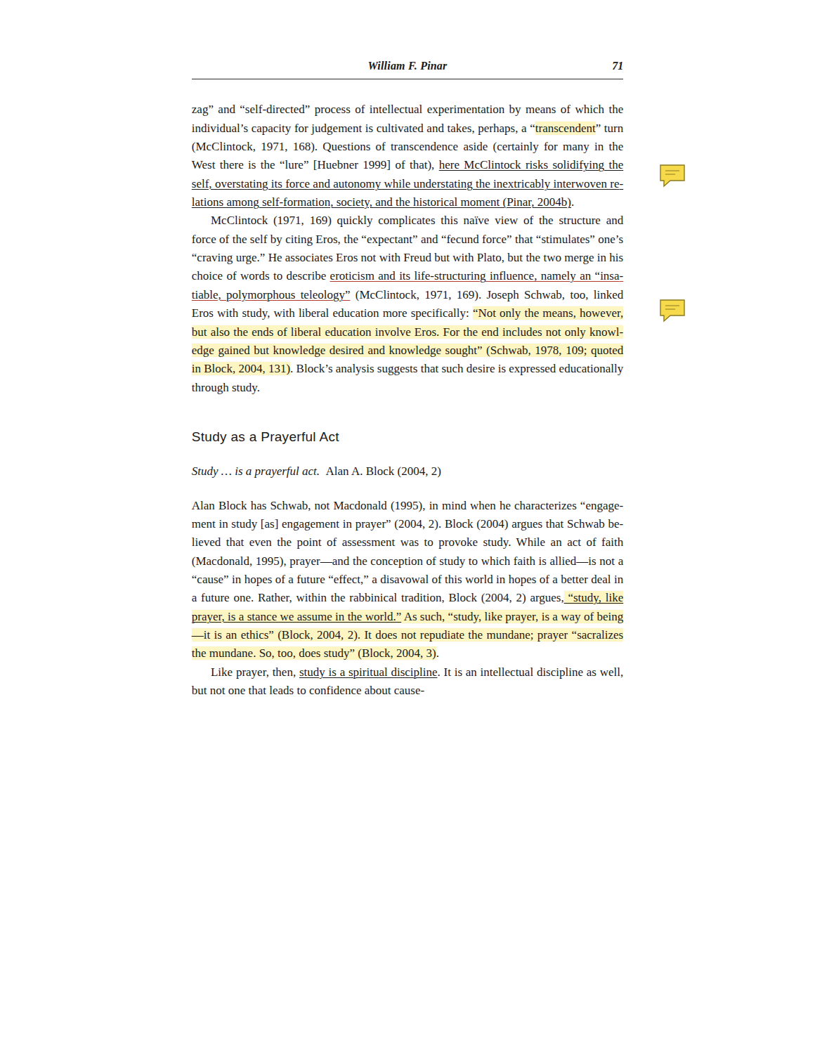William F. Pinar 71
zag” and “self-directed” process of intellectual experimentation by means of which the individual’s capacity for judgement is cultivated and takes, perhaps, a “transcendent” turn (McClintock, 1971, 168). Questions of transcendence aside (certainly for many in the West there is the “lure” [Huebner 1999] of that), here McClintock risks solidifying the self, overstating its force and autonomy while understating the inextricably interwoven relations among self-formation, society, and the historical moment (Pinar, 2004b).
McClintock (1971, 169) quickly complicates this naïve view of the structure and force of the self by citing Eros, the “expectant” and “fecund force” that “stimulates” one’s “craving urge.” He associates Eros not with Freud but with Plato, but the two merge in his choice of words to describe eroticism and its life-structuring influence, namely an “insatiable, polymorphous teleology” (McClintock, 1971, 169). Joseph Schwab, too, linked Eros with study, with liberal education more specifically: “Not only the means, however, but also the ends of liberal education involve Eros. For the end includes not only knowledge gained but knowledge desired and knowledge sought” (Schwab, 1978, 109; quoted in Block, 2004, 131). Block’s analysis suggests that such desire is expressed educationally through study.
Study as a Prayerful Act
Study … is a prayerful act. Alan A. Block (2004, 2)
Alan Block has Schwab, not Macdonald (1995), in mind when he characterizes “engagement in study [as] engagement in prayer” (2004, 2). Block (2004) argues that Schwab believed that even the point of assessment was to provoke study. While an act of faith (Macdonald, 1995), prayer—and the conception of study to which faith is allied—is not a “cause” in hopes of a future “effect,” a disavowal of this world in hopes of a better deal in a future one. Rather, within the rabbinical tradition, Block (2004, 2) argues, “study, like prayer, is a stance we assume in the world.” As such, “study, like prayer, is a way of being—it is an ethics” (Block, 2004, 2). It does not repudiate the mundane; prayer “sacralizes the mundane. So, too, does study” (Block, 2004, 3).
Like prayer, then, study is a spiritual discipline. It is an intellectual discipline as well, but not one that leads to confidence about cause-